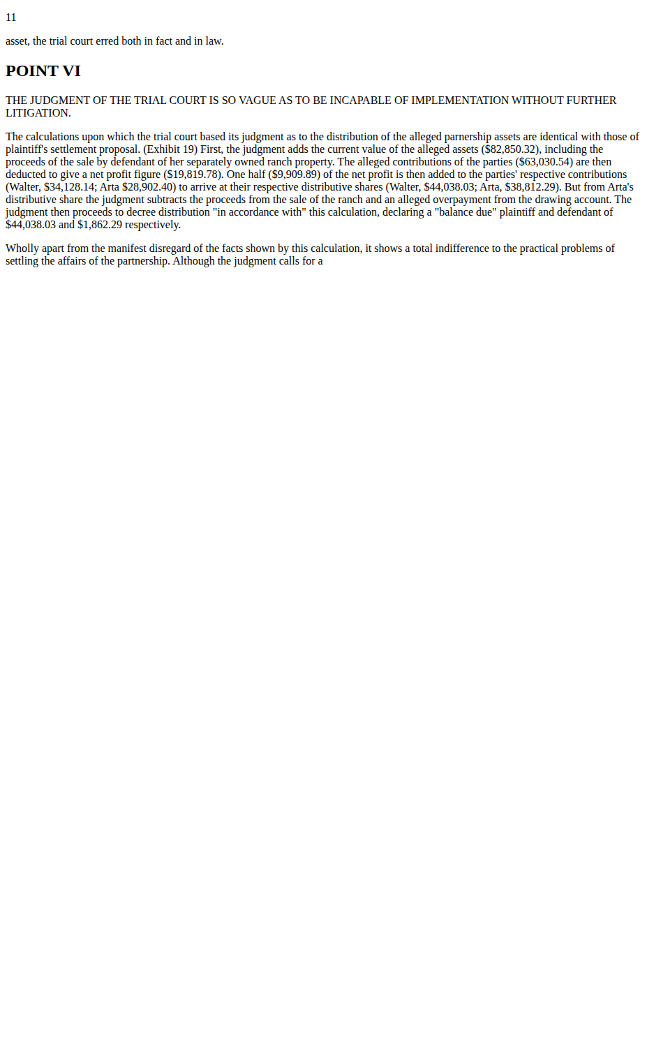11
asset, the trial court erred both in fact and in law.
POINT VI
THE JUDGMENT OF THE TRIAL COURT IS SO VAGUE AS TO BE INCAPABLE OF IMPLEMENTATION WITHOUT FURTHER LITIGATION.
The calculations upon which the trial court based its judgment as to the distribution of the alleged parnership assets are identical with those of plaintiff's settlement proposal. (Exhibit 19) First, the judgment adds the current value of the alleged assets ($82,850.32), including the proceeds of the sale by defendant of her separately owned ranch property. The alleged contributions of the parties ($63,030.54) are then deducted to give a net profit figure ($19,819.78). One half ($9,909.89) of the net profit is then added to the parties' respective contributions (Walter, $34,128.14; Arta $28,902.40) to arrive at their respective distributive shares (Walter, $44,038.03; Arta, $38,812.29). But from Arta's distributive share the judgment subtracts the proceeds from the sale of the ranch and an alleged overpayment from the drawing account. The judgment then proceeds to decree distribution "in accordance with" this calculation, declaring a "balance due" plaintiff and defendant of $44,038.03 and $1,862.29 respectively.
Wholly apart from the manifest disregard of the facts shown by this calculation, it shows a total indifference to the practical problems of settling the affairs of the partnership. Although the judgment calls for a